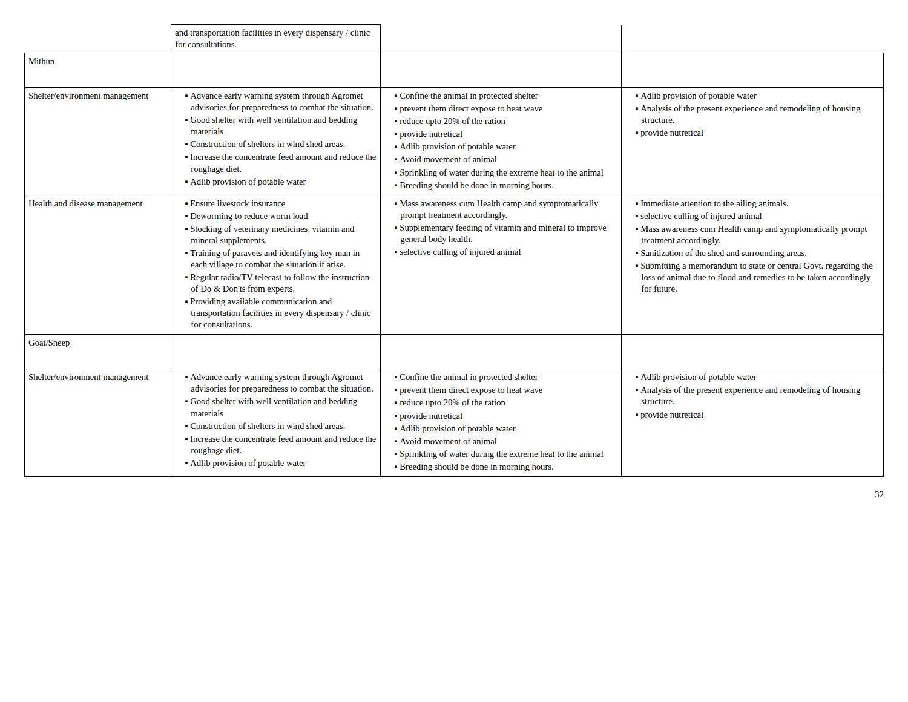| | and transportation facilities in every dispensary / clinic for consultations. | | |
| Mithun | | | |
| Shelter/environment management | Advance early warning system through Agromet advisories for preparedness to combat the situation. Good shelter with well ventilation and bedding materials Construction of shelters in wind shed areas. Increase the concentrate feed amount and reduce the roughage diet. Adlib provision of potable water | Confine the animal in protected shelter prevent them direct expose to heat wave reduce upto 20% of the ration provide nutretical Adlib provision of potable water Avoid movement of animal Sprinkling of water during the extreme heat to the animal Breeding should be done in morning hours. | Adlib provision of potable water Analysis of the present experience and remodeling of housing structure. provide nutretical |
| Health and disease management | Ensure livestock insurance Deworming to reduce worm load Stocking of veterinary medicines, vitamin and mineral supplements. Training of paravets and identifying key man in each village to combat the situation if arise. Regular radio/TV telecast to follow the instruction of Do & Don'ts from experts. Providing available communication and transportation facilities in every dispensary / clinic for consultations. | Mass awareness cum Health camp and symptomatically prompt treatment accordingly. Supplementary feeding of vitamin and mineral to improve general body health. selective culling of injured animal | Immediate attention to the ailing animals. selective culling of injured animal Mass awareness cum Health camp and symptomatically prompt treatment accordingly. Sanitization of the shed and surrounding areas. Submitting a memorandum to state or central Govt. regarding the loss of animal due to flood and remedies to be taken accordingly for future. |
| Goat/Sheep | | | |
| Shelter/environment management | Advance early warning system through Agromet advisories for preparedness to combat the situation. Good shelter with well ventilation and bedding materials Construction of shelters in wind shed areas. Increase the concentrate feed amount and reduce the roughage diet. Adlib provision of potable water | Confine the animal in protected shelter prevent them direct expose to heat wave reduce upto 20% of the ration provide nutretical Adlib provision of potable water Avoid movement of animal Sprinkling of water during the extreme heat to the animal Breeding should be done in morning hours. | Adlib provision of potable water Analysis of the present experience and remodeling of housing structure. provide nutretical |
32